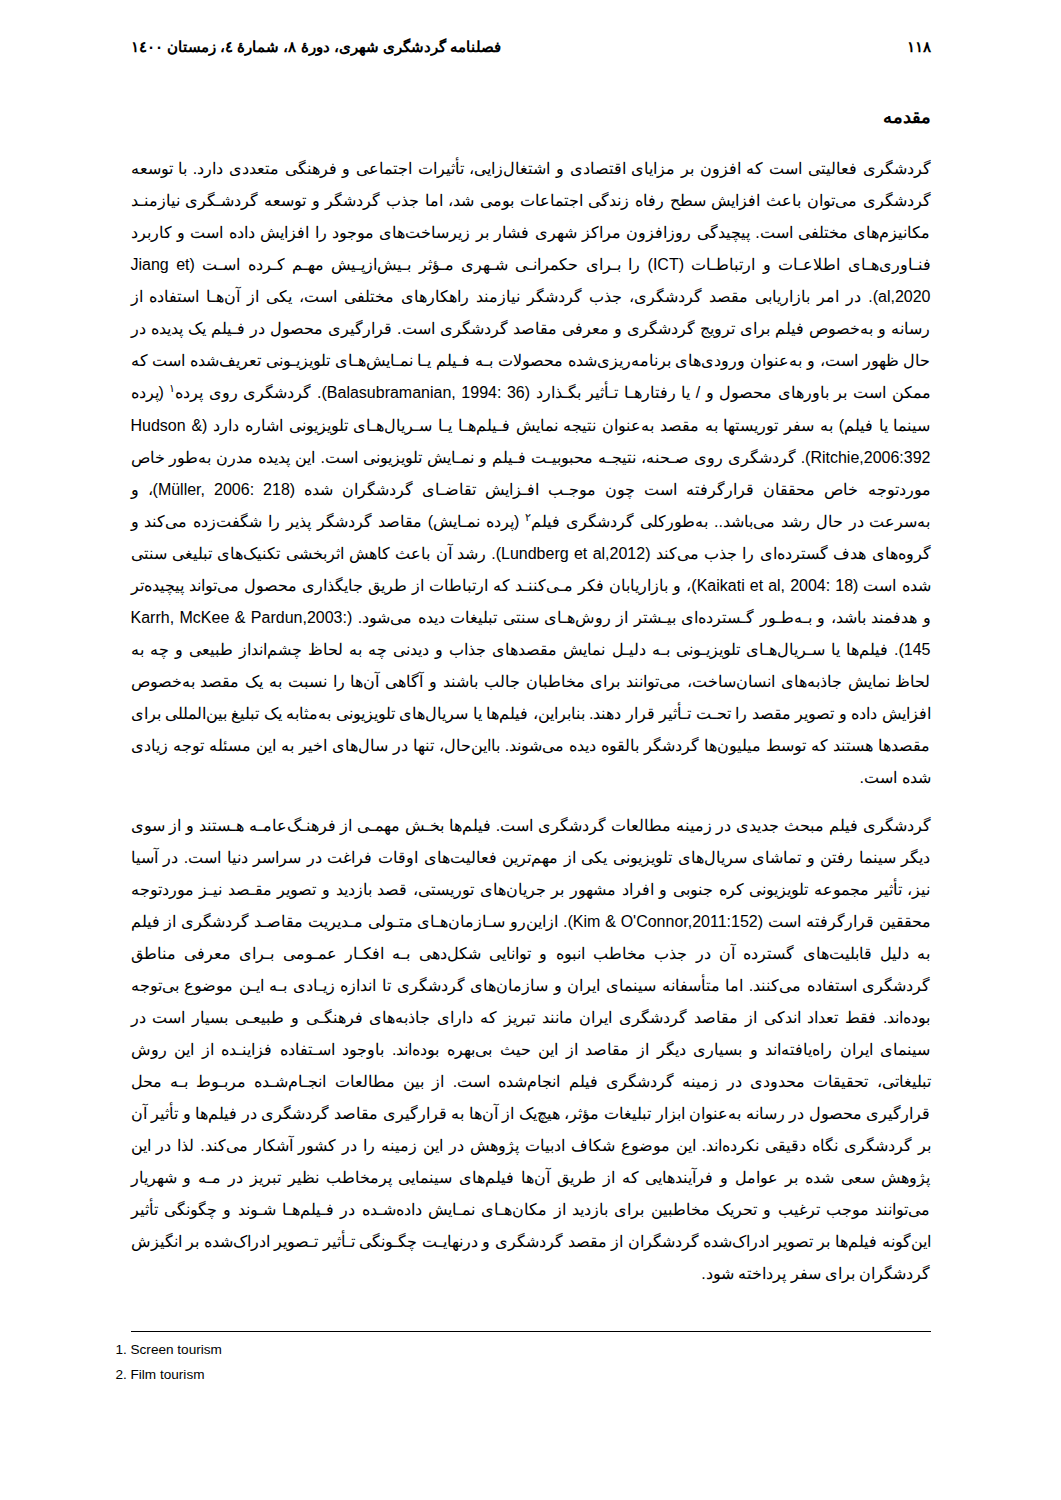۱۱۸ فصلنامه گردشگری شهری، دورهٔ ۸، شمارهٔ ٤، زمستان ۱٤۰۰
مقدمه
گردشگری فعالیتی است که افزون بر مزایای اقتصادی و اشتغال‌زایی، تأثیرات اجتماعی و فرهنگی متعددی دارد. با توسعه گردشگری می‌توان باعث افزایش سطح رفاه زندگی اجتماعات بومی شد، اما جذب گردشگر و توسعه گردشـگری نیازمنـد مکانیزم‌های مختلفی است. پیچیدگی روزافزون مراکز شهری فشار بر زیرساخت‌های موجود را افزایش داده است و کاربرد فنـاوری‌هـای اطلاعـات و ارتباطـات (ICT) را بـرای حکمرانـی شـهری مـؤثر بـیش‌ازپـیش مهـم کـرده اسـت (Jiang et al,2020). در امر بازاریابی مقصد گردشگری، جذب گردشگر نیازمند راهکارهای مختلفی است، یکی از آن‌هـا استفاده از رسانه و به‌خصوص فیلم برای ترویج گردشگری و معرفی مقاصد گردشگری است. قرارگیری محصول در فـیلم یک پدیده در حال ظهور است، و به‌عنوان ورودی‌های برنامه‌ریزی‌شده محصولات بـه فـیلم یـا نمـایش‌هـای تلویزیـونی تعریف‌شده است که ممکن است بر باورهای محصول و / یا رفتارهـا تـأثیر بگـذارد (Balasubramanian, 1994: 36). گردشگری روی پرده۱ (پرده سینما یا فیلم) به سفر توریستها به مقصد به‌عنوان نتیجه نمایش فـیلم‌هـا یـا سـریال‌هـای تلویزیونی اشاره دارد (Hudson & Ritchie,2006:392). گردشگری روی صـحنه، نتیجـه محبوبیـت فـیلم و نمـایش تلویزیونی است. این پدیده مدرن به‌طور خاص موردتوجه خاص محققان قرارگرفته است چون موجـب افـزایش تقاضـای گردشگران شده (Müller, 2006: 218)، و به‌سرعت در حال رشد می‌باشد.. به‌طورکلی گردشگری فیلم۲ (پرده نمـایش) مقاصد گردشگر پذیر را شگفت‌زده می‌کند و گروه‌های هدف گسترده‌ای را جذب می‌کند (Lundberg et al,2012). رشد آن باعث کاهش اثربخشی تکنیک‌های تبلیغی سنتی شده است (Kaikati et al, 2004: 18)، و بازاریابان فکر مـی‌کننـد که ارتباطات از طریق جایگذاری محصول می‌تواند پیچیده‌تر و هدفمند باشد، و بـه‌طـور گـسترده‌ای بیـشتر از روش‌هـای سنتی تبلیغات دیده می‌شود. (Karrh, McKee & Pardun,2003: 145). فیلم‌ها یا سـریال‌هـای تلویزیـونی بـه دلیـل نمایش مقصدهای جذاب و دیدنی چه به لحاظ چشم‌انداز طبیعی و چه به لحاظ نمایش جاذبه‌های انسان‌ساخت، می‌توانند برای مخاطبان جالب باشند و آگاهی آن‌ها را نسبت به یک مقصد به‌خصوص افزایش داده و تصویر مقصد را تحـت تـأثیر قرار دهند. بنابراین، فیلم‌ها یا سریال‌های تلویزیونی به‌مثابه یک تبلیغ بین‌المللی برای مقصدها هستند که توسط میلیون‌ها گردشگر بالقوه دیده می‌شوند. بااین‌حال، تنها در سال‌های اخیر به این مسئله توجه زیادی شده است.
گردشگری فیلم مبحث جدیدی در زمینه مطالعات گردشگری است. فیلم‌ها بخـش مهمـی از فرهنـگ‌عامـه هـستند و از سوی دیگر سینما رفتن و تماشای سریال‌های تلویزیونی یکی از مهم‌ترین فعالیت‌های اوقات فراغت در سراسر دنیا است. در آسیا نیز، تأثیر مجموعه تلویزیونی کره جنوبی و افراد مشهور بر جریان‌های توریستی، قصد بازدید و تصویر مقـصد نیـز موردتوجه محققین قرارگرفته است (Kim & O'Connor,2011:152). ازاین‌رو سـازمان‌هـای متـولی مـدیریت مقاصـد گردشگری از فیلم به دلیل قابلیت‌های گسترده آن در جذب مخاطب انبوه و توانایی شکل‌دهی بـه افکـار عمـومی بـرای معرفی مناطق گردشگری استفاده می‌کنند. اما متأسفانه سینمای ایران و سازمان‌های گردشگری تا اندازه زیـادی بـه ایـن موضوع بی‌توجه بوده‌اند. فقط تعداد اندکی از مقاصد گردشگری ایران مانند تبریز که دارای جاذبه‌های فرهنگـی و طبیعـی بسیار است در سینمای ایران راه‌یافته‌اند و بسیاری دیگر از مقاصد از این حیث بی‌بهره بوده‌اند. باوجود اسـتفاده فزاینـده از این روش تبلیغاتی، تحقیقات محدودی در زمینه گردشگری فیلم انجام‌شده است. از بین مطالعات انجـام‌شـده مربـوط بـه محل قرارگیری محصول در رسانه به‌عنوان ابزار تبلیغات مؤثر، هیچ‌یک از آن‌ها به قرارگیری مقاصد گردشگری در فیلم‌ها و تأثیر آن بر گردشگری نگاه دقیقی نکرده‌اند. این موضوع شکاف ادبیات پژوهش در این زمینه را در کشور آشکار می‌کند. لذا در این پژوهش سعی شده بر عوامل و فرآیندهایی که از طریق آن‌ها فیلم‌های سینمایی پرمخاطب نظیر تبریز در مـه و شهریار می‌توانند موجب ترغیب و تحریک مخاطبین برای بازدید از مکان‌هـای نمـایش داده‌شـده در فـیلم‌هـا شـوند و چگونگی تأثیر این‌گونه فیلم‌ها بر تصویر ادراک‌شده گردشگران از مقصد گردشگری و درنهایـت چگـونگی تـأثیر تـصویر ادراک‌شده بر انگیزش گردشگران برای سفر پرداخته شود.
Screen tourism
Film tourism